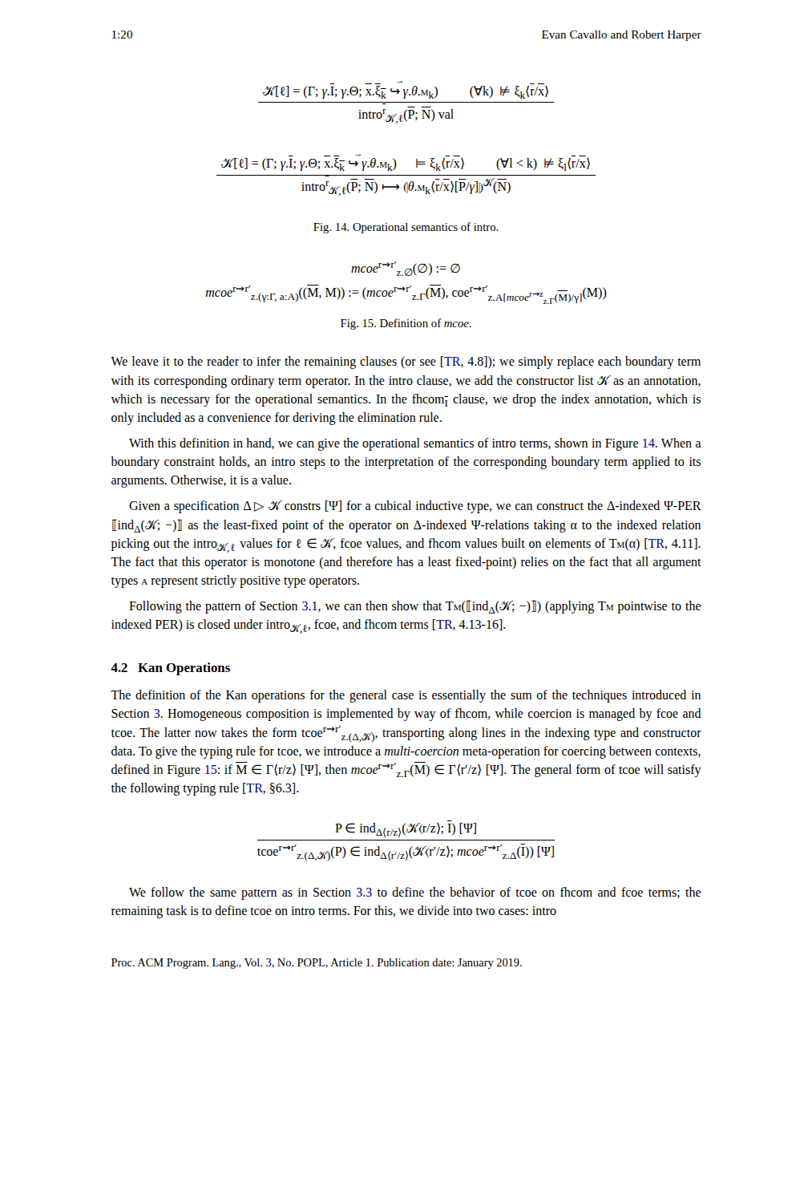1:20 Evan Cavallo and Robert Harper
𝒦[ℓ] = (Γ; γ.I; γ.Θ; x.ξk ↪ γ.θ.mk) (∀k) ⊭ ξk⟨r/x⟩ intror𝒦,ℓ(P; N) val
𝒦[ℓ] = (Γ; γ.I; γ.Θ; x.ξk ↪ γ.θ.mk) ⊨ ξk⟨r/x⟩ (∀l < k) ⊭ ξl⟨r/x⟩ intror𝒦,ℓ(P; N) ⟼ ⦇θ.mk⟨r/x⟩[P/γ]⦈𝒦(N)
Fig. 14. Operational semantics of intro.
mcoer⇝r′z.∅(∅) := ∅
mcoer⇝r′z.(γ:Γ, a:A)((M, M)) := (mcoer⇝r′z.Γ(M), coer⇝r′z.A[mcoer⇝zz.Γ(M)/γ](M))
Fig. 15. Definition of mcoe.
We leave it to the reader to infer the remaining clauses (or see [TR, 4.8]); we simply replace each boundary term with its corresponding ordinary term operator. In the intro clause, we add the constructor list 𝒦 as an annotation, which is necessary for the operational semantics. In the fhcomI clause, we drop the index annotation, which is only included as a convenience for deriving the elimination rule.
With this definition in hand, we can give the operational semantics of intro terms, shown in Figure 14. When a boundary constraint holds, an intro steps to the interpretation of the corresponding boundary term applied to its arguments. Otherwise, it is a value.
Given a specification Δ ▷ 𝒦 constrs [Ψ] for a cubical inductive type, we can construct the Δ-indexed Ψ-PER ⟦indΔ(𝒦; −)⟧ as the least-fixed point of the operator on Δ-indexed Ψ-relations taking α to the indexed relation picking out the intro𝒦,ℓ values for ℓ ∈ 𝒦, fcoe values, and fhcom values built on elements of Tm(α) [TR, 4.11]. The fact that this operator is monotone (and therefore has a least fixed-point) relies on the fact that all argument types a represent strictly positive type operators.
Following the pattern of Section 3.1, we can then show that Tm(⟦indΔ(𝒦; −)⟧) (applying Tm pointwise to the indexed PER) is closed under intro𝒦,ℓ, fcoe, and fhcom terms [TR, 4.13-16].
4.2 Kan Operations
The definition of the Kan operations for the general case is essentially the sum of the techniques introduced in Section 3. Homogeneous composition is implemented by way of fhcom, while coercion is managed by fcoe and tcoe. The latter now takes the form tcoer⇝r′z.(Δ,𝒦), transporting along lines in the indexing type and constructor data. To give the typing rule for tcoe, we introduce a multi-coercion meta-operation for coercing between contexts, defined in Figure 15: if M ∈ Γ⟨r/z⟩ [Ψ], then mcoer⇝r′z.Γ(M) ∈ Γ⟨r′/z⟩ [Ψ]. The general form of tcoe will satisfy the following typing rule [TR, §6.3].
P ∈ indΔ⟨r/z⟩(𝒦⟨r/z⟩; I) [Ψ] tcoer⇝r′z.(Δ,𝒦)(P) ∈ indΔ⟨r′/z⟩(𝒦⟨r′/z⟩; mcoer⇝r′z.Δ(I)) [Ψ]
We follow the same pattern as in Section 3.3 to define the behavior of tcoe on fhcom and fcoe terms; the remaining task is to define tcoe on intro terms. For this, we divide into two cases: intro
Proc. ACM Program. Lang., Vol. 3, No. POPL, Article 1. Publication date: January 2019.